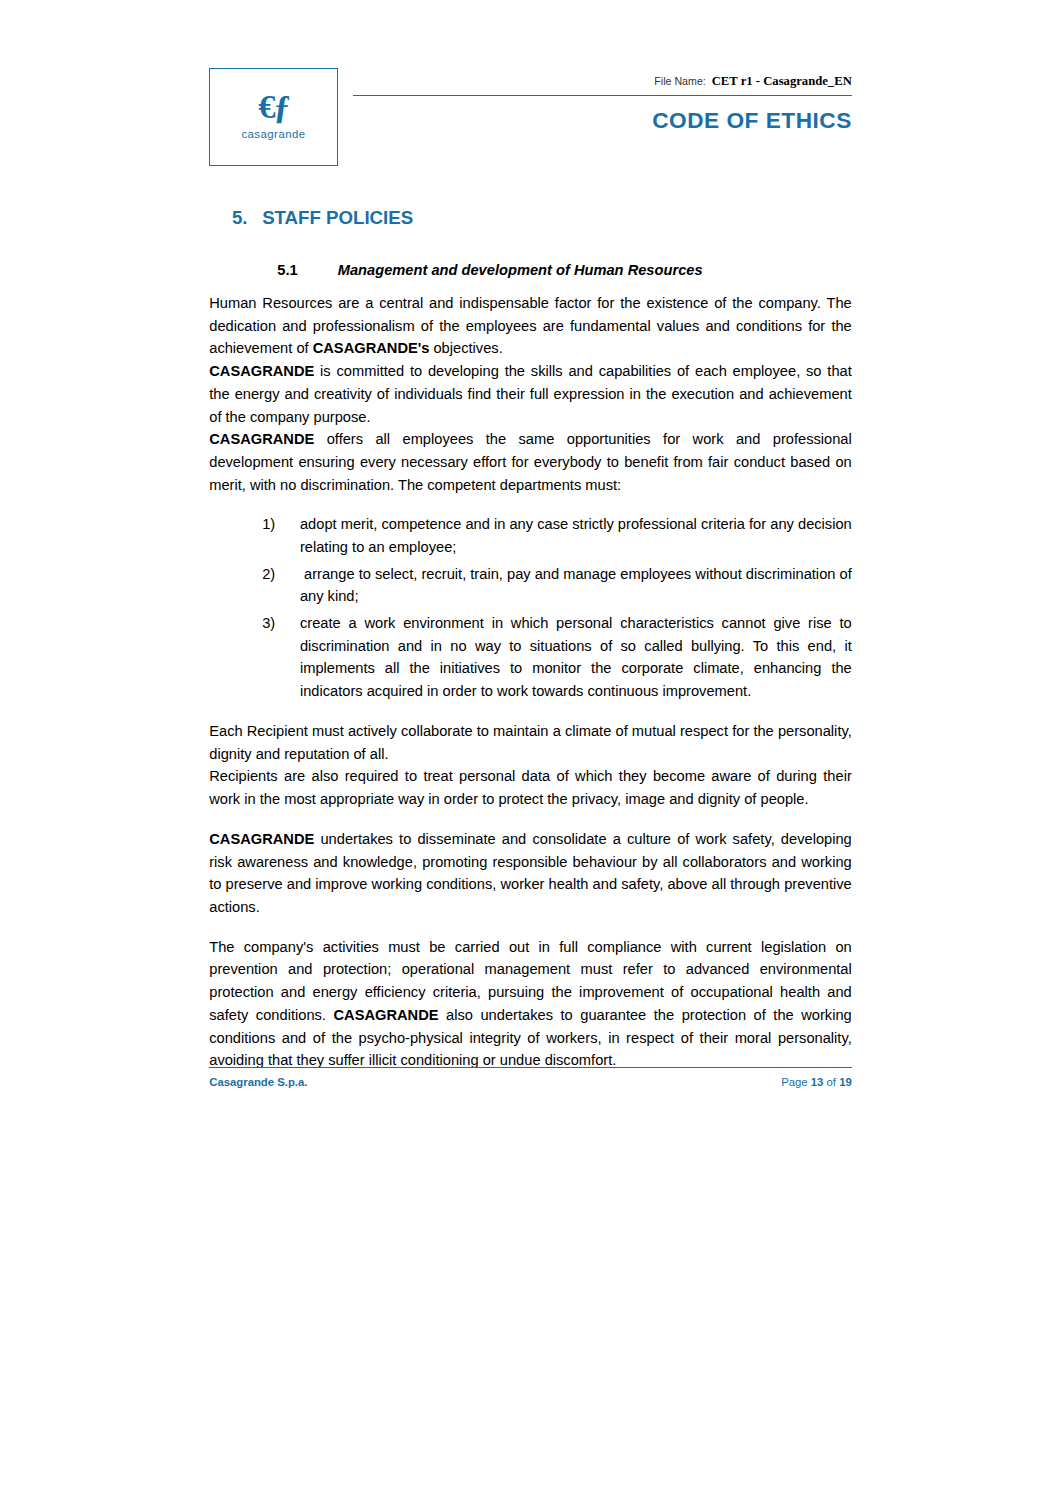€ƒ
casagrande
File Name: CET r1 - Casagrande_EN
CODE OF ETHICS
5. STAFF POLICIES
5.1 Management and development of Human Resources
Human Resources are a central and indispensable factor for the existence of the company. The dedication and professionalism of the employees are fundamental values and conditions for the achievement of CASAGRANDE's objectives.
CASAGRANDE is committed to developing the skills and capabilities of each employee, so that the energy and creativity of individuals find their full expression in the execution and achievement of the company purpose.
CASAGRANDE offers all employees the same opportunities for work and professional development ensuring every necessary effort for everybody to benefit from fair conduct based on merit, with no discrimination. The competent departments must:
adopt merit, competence and in any case strictly professional criteria for any decision relating to an employee;
arrange to select, recruit, train, pay and manage employees without discrimination of any kind;
create a work environment in which personal characteristics cannot give rise to discrimination and in no way to situations of so called bullying. To this end, it implements all the initiatives to monitor the corporate climate, enhancing the indicators acquired in order to work towards continuous improvement.
Each Recipient must actively collaborate to maintain a climate of mutual respect for the personality, dignity and reputation of all.
Recipients are also required to treat personal data of which they become aware of during their work in the most appropriate way in order to protect the privacy, image and dignity of people.
CASAGRANDE undertakes to disseminate and consolidate a culture of work safety, developing risk awareness and knowledge, promoting responsible behaviour by all collaborators and working to preserve and improve working conditions, worker health and safety, above all through preventive actions.
The company's activities must be carried out in full compliance with current legislation on prevention and protection; operational management must refer to advanced environmental protection and energy efficiency criteria, pursuing the improvement of occupational health and safety conditions. CASAGRANDE also undertakes to guarantee the protection of the working conditions and of the psycho-physical integrity of workers, in respect of their moral personality, avoiding that they suffer illicit conditioning or undue discomfort.
Casagrande S.p.a.
Page 13 of 19